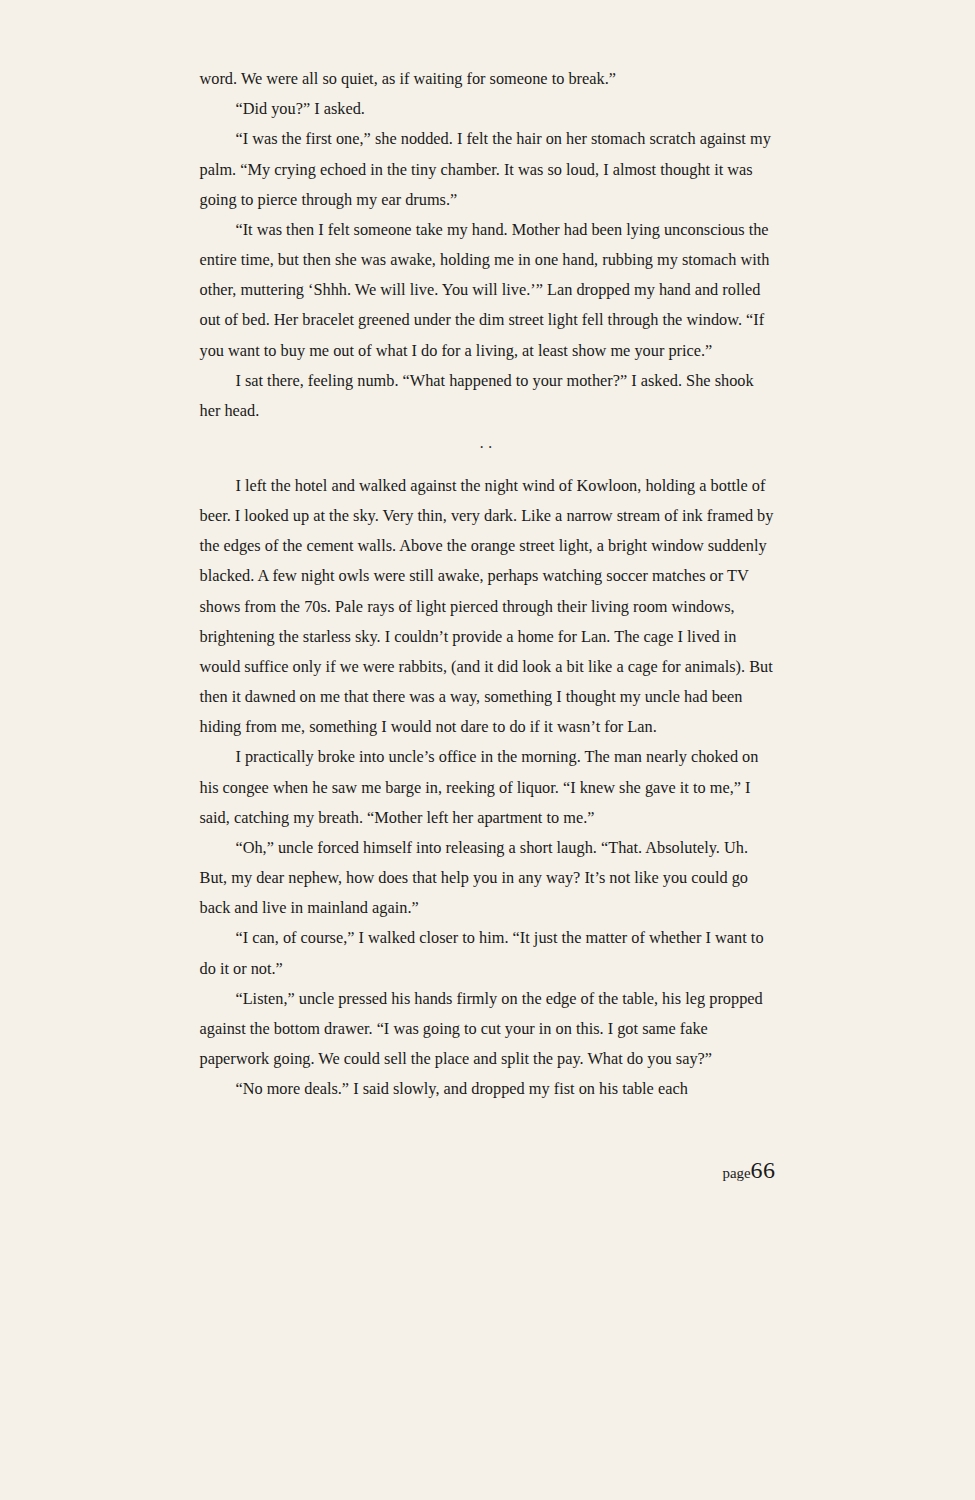word. We were all so quiet, as if waiting for someone to break.”
“Did you?” I asked.
“I was the first one,” she nodded. I felt the hair on her stomach scratch against my palm. “My crying echoed in the tiny chamber. It was so loud, I almost thought it was going to pierce through my ear drums.”
“It was then I felt someone take my hand. Mother had been lying unconscious the entire time, but then she was awake, holding me in one hand, rubbing my stomach with other, muttering ‘Shhh. We will live. You will live.’” Lan dropped my hand and rolled out of bed. Her bracelet greened under the dim street light fell through the window. “If you want to buy me out of what I do for a living, at least show me your price.”
I sat there, feeling numb. “What happened to your mother?” I asked. She shook her head.
··
I left the hotel and walked against the night wind of Kowloon, holding a bottle of beer. I looked up at the sky. Very thin, very dark. Like a narrow stream of ink framed by the edges of the cement walls. Above the orange street light, a bright window suddenly blacked. A few night owls were still awake, perhaps watching soccer matches or TV shows from the 70s. Pale rays of light pierced through their living room windows, brightening the starless sky. I couldn’t provide a home for Lan. The cage I lived in would suffice only if we were rabbits, (and it did look a bit like a cage for animals). But then it dawned on me that there was a way, something I thought my uncle had been hiding from me, something I would not dare to do if it wasn’t for Lan.
I practically broke into uncle’s office in the morning. The man nearly choked on his congee when he saw me barge in, reeking of liquor. “I knew she gave it to me,” I said, catching my breath. “Mother left her apartment to me.”
“Oh,” uncle forced himself into releasing a short laugh. “That. Absolutely. Uh. But, my dear nephew, how does that help you in any way? It’s not like you could go back and live in mainland again.”
“I can, of course,” I walked closer to him. “It just the matter of whether I want to do it or not.”
“Listen,” uncle pressed his hands firmly on the edge of the table, his leg propped against the bottom drawer. “I was going to cut your in on this. I got same fake paperwork going. We could sell the place and split the pay. What do you say?”
“No more deals.” I said slowly, and dropped my fist on his table each
page66